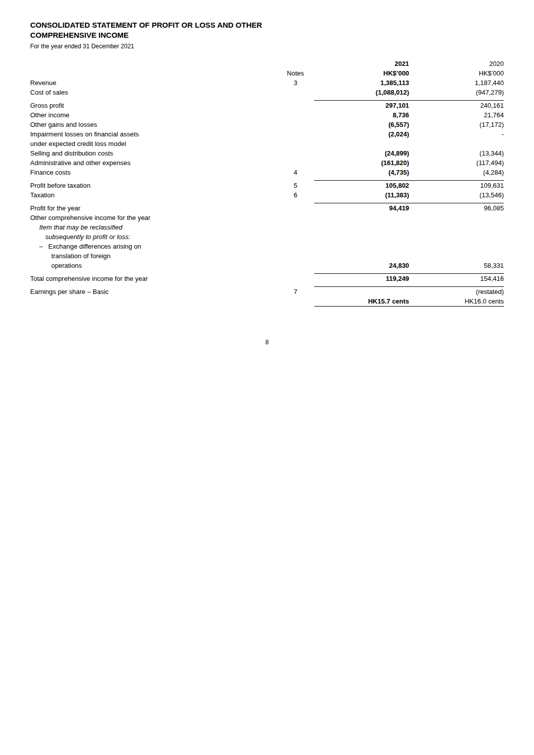CONSOLIDATED STATEMENT OF PROFIT OR LOSS AND OTHER
COMPREHENSIVE INCOME
For the year ended 31 December 2021
| | | 2021 | 2020 |
| | Notes | HK$’000 | HK$’000 |
| Revenue | 3 | 1,385,113 | 1,187,440 |
| Cost of sales | | (1,088,012) | (947,279) |
| Gross profit | | 297,101 | 240,161 |
| Other income | | 8,736 | 21,764 |
| Other gains and losses | | (6,557) | (17,172) |
| Impairment losses on financial assets | | (2,024) | - |
| under expected credit loss model | | | |
| Selling and distribution costs | | (24,899) | (13,344) |
| Administrative and other expenses | | (161,820) | (117,494) |
| Finance costs | 4 | (4,735) | (4,284) |
| Profit before taxation | 5 | 105,802 | 109,631 |
| Taxation | 6 | (11,383) | (13,546) |
| Profit for the year | | 94,419 | 96,085 |
| Other comprehensive income for the year | | | |
| Item that may be reclassified | | | |
| subsequently to profit or loss: | | | |
| – Exchange differences arising on | | | |
| translation of foreign | | | |
| operations | | 24,830 | 58,331 |
| Total comprehensive income for the year | | 119,249 | 154,416 |
| Earnings per share – Basic | 7 | | (restated) |
| | | HK15.7 cents | HK16.0 cents |
8